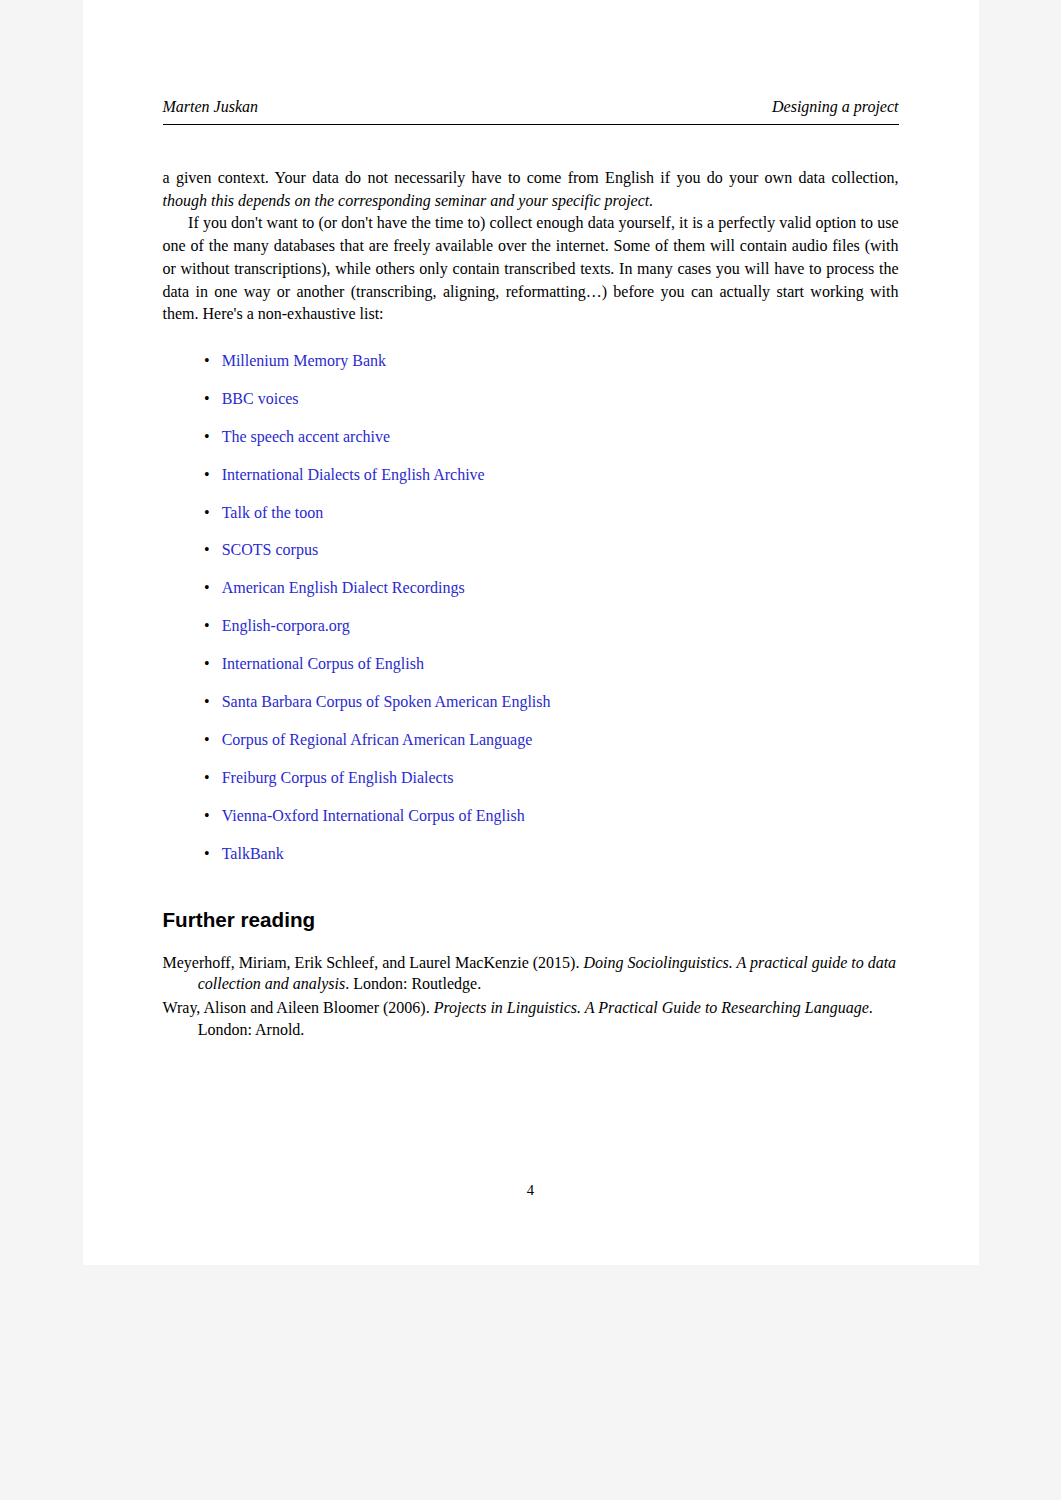Marten Juskan
Designing a project
a given context. Your data do not necessarily have to come from English if you do your own data collection, though this depends on the corresponding seminar and your specific project.
If you don't want to (or don't have the time to) collect enough data yourself, it is a perfectly valid option to use one of the many databases that are freely available over the internet. Some of them will contain audio files (with or without transcriptions), while others only contain transcribed texts. In many cases you will have to process the data in one way or another (transcribing, aligning, reformatting…) before you can actually start working with them. Here's a non-exhaustive list:
Millenium Memory Bank
BBC voices
The speech accent archive
International Dialects of English Archive
Talk of the toon
SCOTS corpus
American English Dialect Recordings
English-corpora.org
International Corpus of English
Santa Barbara Corpus of Spoken American English
Corpus of Regional African American Language
Freiburg Corpus of English Dialects
Vienna-Oxford International Corpus of English
TalkBank
Further reading
Meyerhoff, Miriam, Erik Schleef, and Laurel MacKenzie (2015). Doing Sociolinguistics. A practical guide to data collection and analysis. London: Routledge.
Wray, Alison and Aileen Bloomer (2006). Projects in Linguistics. A Practical Guide to Researching Language. London: Arnold.
4